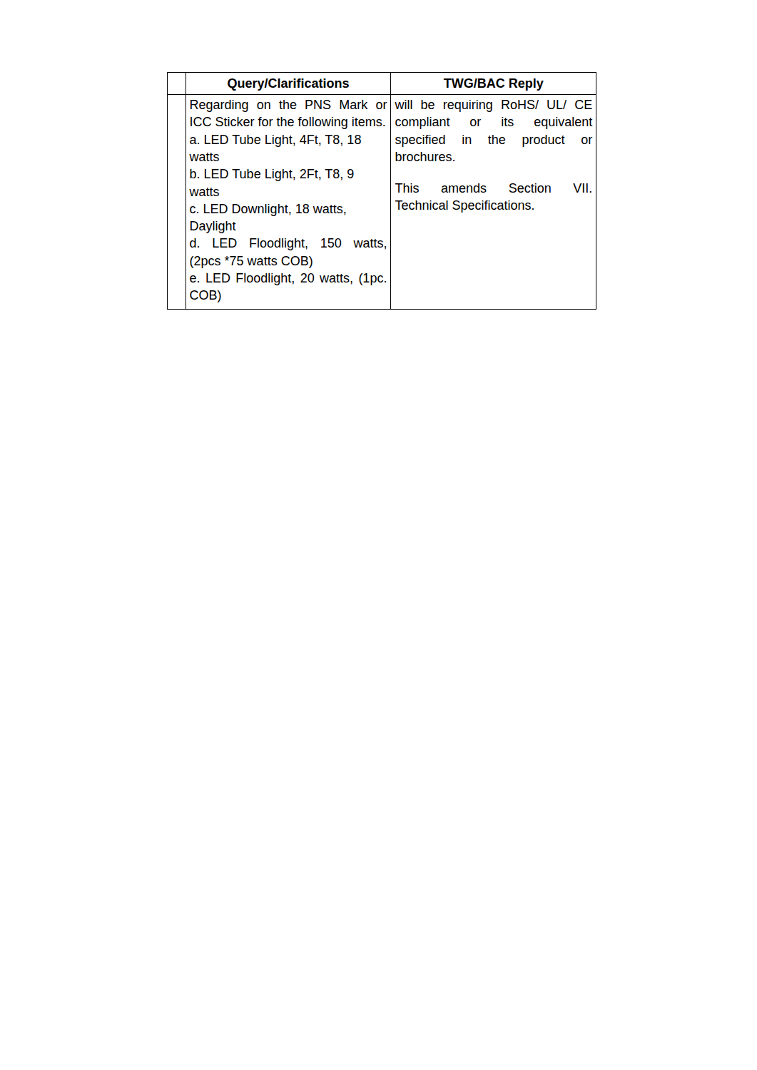| | Query/Clarifications | TWG/BAC Reply |
| --- | --- | --- |
| | Regarding on the PNS Mark or ICC Sticker for the following items. a. LED Tube Light, 4Ft, T8, 18 watts b. LED Tube Light, 2Ft, T8, 9 watts c. LED Downlight, 18 watts, Daylight d. LED Floodlight, 150 watts, (2pcs *75 watts COB) e. LED Floodlight, 20 watts, (1pc. COB) | will be requiring RoHS/ UL/ CE compliant or its equivalent specified in the product or brochures. This amends Section VII. Technical Specifications. |